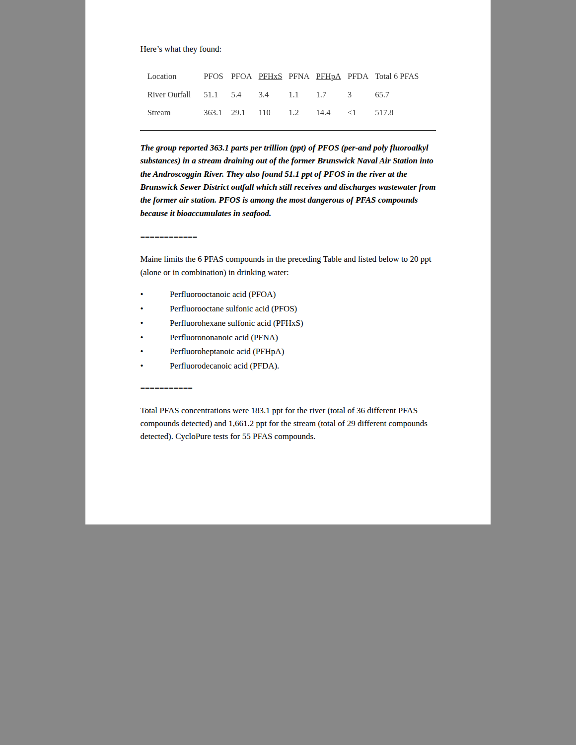Here’s what they found:
| Location | PFOS | PFOA | PFHxS | PFNA | PFHpA | PFDA | Total 6 PFAS |
| --- | --- | --- | --- | --- | --- | --- | --- |
| River Outfall | 51.1 | 5.4 | 3.4 | 1.1 | 1.7 | 3 | 65.7 |
| Stream | 363.1 | 29.1 | 110 | 1.2 | 14.4 | <1 | 517.8 |
The group reported 363.1 parts per trillion (ppt) of PFOS (per-and poly fluoroalkyl substances) in a stream draining out of the former Brunswick Naval Air Station into the Androscoggin River. They also found 51.1 ppt of PFOS in the river at the Brunswick Sewer District outfall which still receives and discharges wastewater from the former air station. PFOS is among the most dangerous of PFAS compounds because it bioaccumulates in seafood.
============
Maine limits the 6 PFAS compounds in the preceding Table and listed below to 20 ppt (alone or in combination) in drinking water:
•Perfluorooctanoic acid (PFOA)
•Perfluorooctane sulfonic acid (PFOS)
•Perfluorohexane sulfonic acid (PFHxS)
•Perfluorononanoic acid (PFNA)
•Perfluoroheptanoic acid (PFHpA)
•Perfluorodecanoic acid (PFDA).
===========
Total PFAS concentrations were 183.1 ppt for the river (total of 36 different PFAS compounds detected) and 1,661.2 ppt for the stream (total of 29 different compounds detected). CycloPure tests for 55 PFAS compounds.